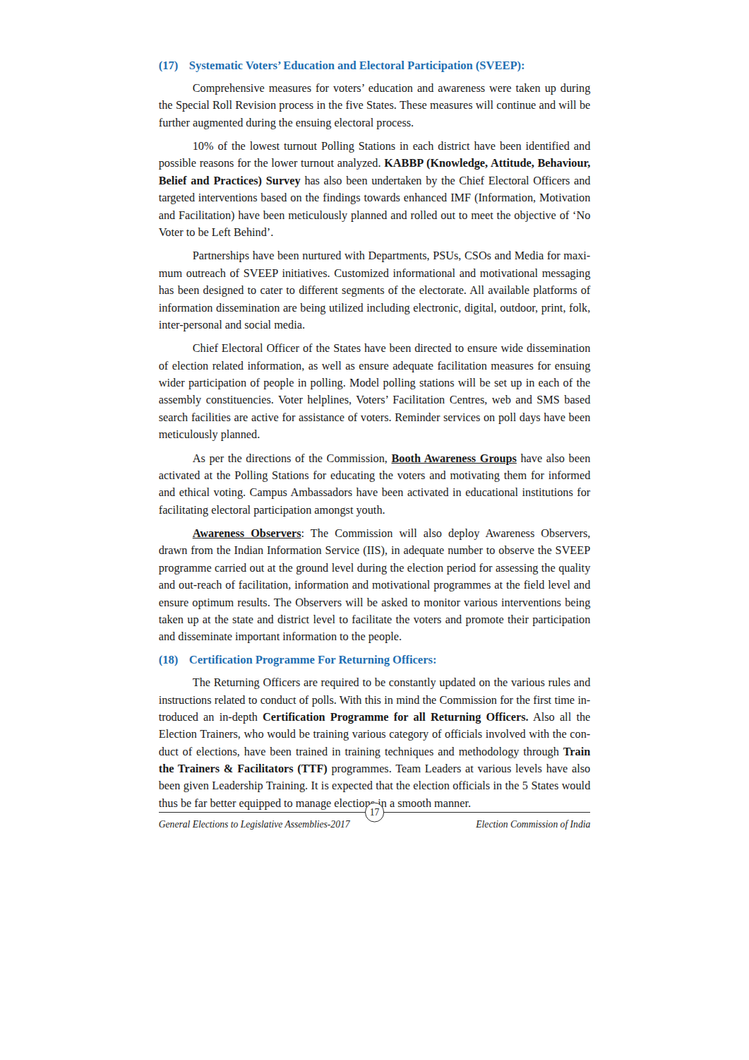(17) Systematic Voters’ Education and Electoral Participation (SVEEP):
Comprehensive measures for voters’ education and awareness were taken up during the Special Roll Revision process in the five States. These measures will continue and will be further augmented during the ensuing electoral process.
10% of the lowest turnout Polling Stations in each district have been identified and possible reasons for the lower turnout analyzed. KABBP (Knowledge, Attitude, Behaviour, Belief and Practices) Survey has also been undertaken by the Chief Electoral Officers and targeted interventions based on the findings towards enhanced IMF (Information, Motivation and Facilitation) have been meticulously planned and rolled out to meet the objective of ‘No Voter to be Left Behind’.
Partnerships have been nurtured with Departments, PSUs, CSOs and Media for maximum outreach of SVEEP initiatives. Customized informational and motivational messaging has been designed to cater to different segments of the electorate. All available platforms of information dissemination are being utilized including electronic, digital, outdoor, print, folk, inter-personal and social media.
Chief Electoral Officer of the States have been directed to ensure wide dissemination of election related information, as well as ensure adequate facilitation measures for ensuing wider participation of people in polling. Model polling stations will be set up in each of the assembly constituencies. Voter helplines, Voters’ Facilitation Centres, web and SMS based search facilities are active for assistance of voters. Reminder services on poll days have been meticulously planned.
As per the directions of the Commission, Booth Awareness Groups have also been activated at the Polling Stations for educating the voters and motivating them for informed and ethical voting. Campus Ambassadors have been activated in educational institutions for facilitating electoral participation amongst youth.
Awareness Observers: The Commission will also deploy Awareness Observers, drawn from the Indian Information Service (IIS), in adequate number to observe the SVEEP programme carried out at the ground level during the election period for assessing the quality and out-reach of facilitation, information and motivational programmes at the field level and ensure optimum results. The Observers will be asked to monitor various interventions being taken up at the state and district level to facilitate the voters and promote their participation and disseminate important information to the people.
(18) Certification Programme For Returning Officers:
The Returning Officers are required to be constantly updated on the various rules and instructions related to conduct of polls. With this in mind the Commission for the first time introduced an in-depth Certification Programme for all Returning Officers. Also all the Election Trainers, who would be training various category of officials involved with the conduct of elections, have been trained in training techniques and methodology through Train the Trainers & Facilitators (TTF) programmes. Team Leaders at various levels have also been given Leadership Training. It is expected that the election officials in the 5 States would thus be far better equipped to manage elections in a smooth manner.
17
General Elections to Legislative Assemblies-2017 Election Commission of India